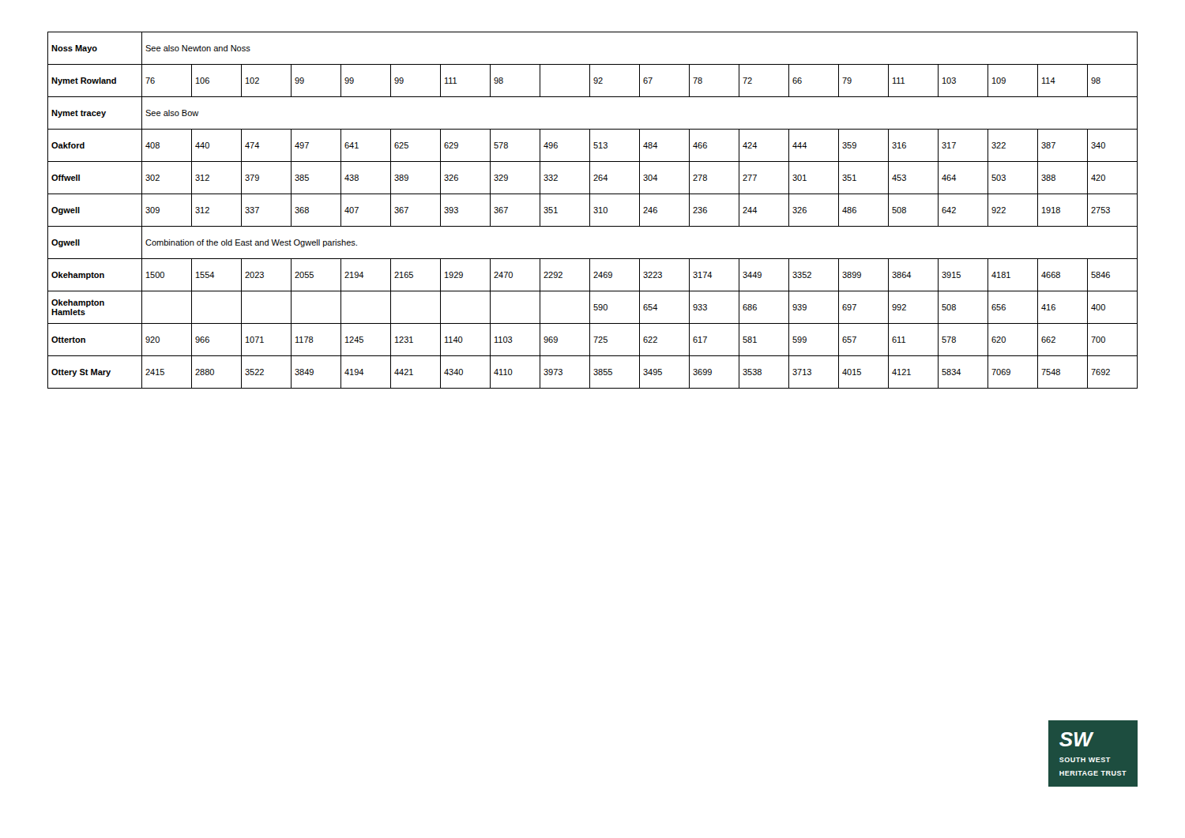| Noss Mayo | See also Newton and Noss |
| Nymet Rowland | 76 | 106 | 102 | 99 | 99 | 99 | 111 | 98 | | 92 | 67 | 78 | 72 | 66 | 79 | 111 | 103 | 109 | 114 | 98 |
| Nymet tracey | See also Bow |
| Oakford | 408 | 440 | 474 | 497 | 641 | 625 | 629 | 578 | 496 | 513 | 484 | 466 | 424 | 444 | 359 | 316 | 317 | 322 | 387 | 340 |
| Offwell | 302 | 312 | 379 | 385 | 438 | 389 | 326 | 329 | 332 | 264 | 304 | 278 | 277 | 301 | 351 | 453 | 464 | 503 | 388 | 420 |
| Ogwell | 309 | 312 | 337 | 368 | 407 | 367 | 393 | 367 | 351 | 310 | 246 | 236 | 244 | 326 | 486 | 508 | 642 | 922 | 1918 | 2753 |
| Ogwell | Combination of the old East and West Ogwell parishes. |
| Okehampton | 1500 | 1554 | 2023 | 2055 | 2194 | 2165 | 1929 | 2470 | 2292 | 2469 | 3223 | 3174 | 3449 | 3352 | 3899 | 3864 | 3915 | 4181 | 4668 | 5846 |
| Okehampton Hamlets | | | | | | | | | | 590 | 654 | 933 | 686 | 939 | 697 | 992 | 508 | 656 | 416 | 400 |
| Otterton | 920 | 966 | 1071 | 1178 | 1245 | 1231 | 1140 | 1103 | 969 | 725 | 622 | 617 | 581 | 599 | 657 | 611 | 578 | 620 | 662 | 700 |
| Ottery St Mary | 2415 | 2880 | 3522 | 3849 | 4194 | 4421 | 4340 | 4110 | 3973 | 3855 | 3495 | 3699 | 3538 | 3713 | 4015 | 4121 | 5834 | 7069 | 7548 | 7692 |
SW SOUTH WEST
HERITAGE TRUST